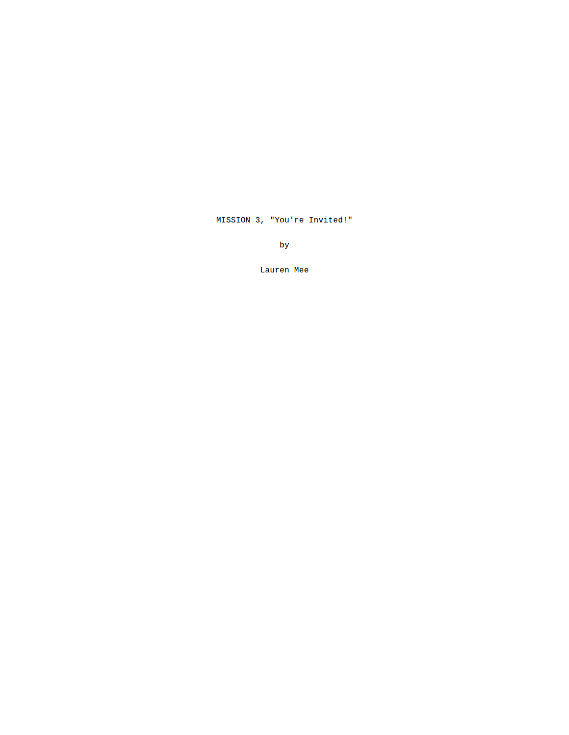MISSION 3, "You're Invited!"
by
Lauren Mee